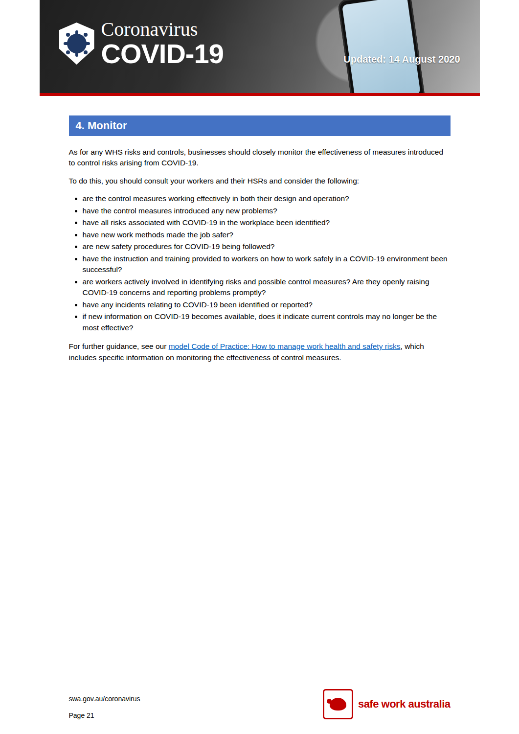Coronavirus COVID-19
Updated: 14 August 2020
4. Monitor
As for any WHS risks and controls, businesses should closely monitor the effectiveness of measures introduced to control risks arising from COVID-19.
To do this, you should consult your workers and their HSRs and consider the following:
are the control measures working effectively in both their design and operation?
have the control measures introduced any new problems?
have all risks associated with COVID-19 in the workplace been identified?
have new work methods made the job safer?
are new safety procedures for COVID-19 being followed?
have the instruction and training provided to workers on how to work safely in a COVID-19 environment been successful?
are workers actively involved in identifying risks and possible control measures? Are they openly raising COVID-19 concerns and reporting problems promptly?
have any incidents relating to COVID-19 been identified or reported?
if new information on COVID-19 becomes available, does it indicate current controls may no longer be the most effective?
For further guidance, see our model Code of Practice: How to manage work health and safety risks, which includes specific information on monitoring the effectiveness of control measures.
swa.gov.au/coronavirus
Page 21
safe work australia